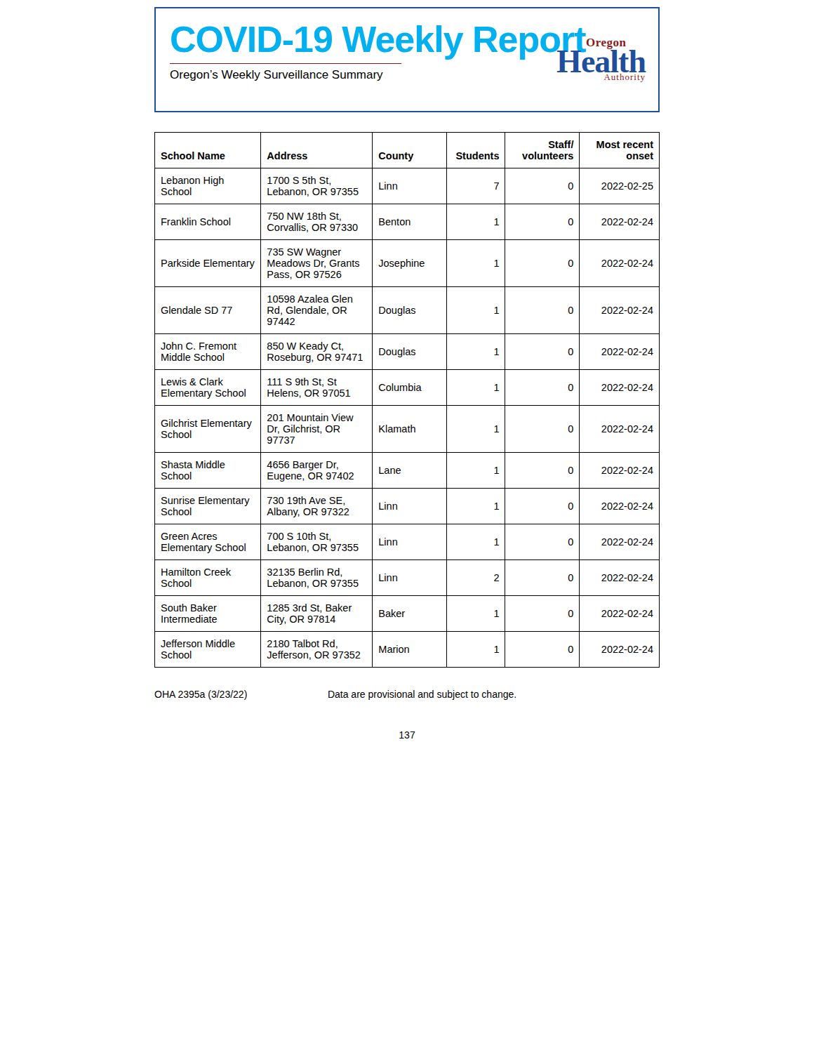COVID-19 Weekly Report
Oregon’s Weekly Surveillance Summary
Oregon Health Authority
| School Name | Address | County | Students | Staff/ volunteers | Most recent onset |
| --- | --- | --- | --- | --- | --- |
| Lebanon High School | 1700 S 5th St, Lebanon, OR 97355 | Linn | 7 | 0 | 2022-02-25 |
| Franklin School | 750 NW 18th St, Corvallis, OR 97330 | Benton | 1 | 0 | 2022-02-24 |
| Parkside Elementary | 735 SW Wagner Meadows Dr, Grants Pass, OR 97526 | Josephine | 1 | 0 | 2022-02-24 |
| Glendale SD 77 | 10598 Azalea Glen Rd, Glendale, OR 97442 | Douglas | 1 | 0 | 2022-02-24 |
| John C. Fremont Middle School | 850 W Keady Ct, Roseburg, OR 97471 | Douglas | 1 | 0 | 2022-02-24 |
| Lewis & Clark Elementary School | 111 S 9th St, St Helens, OR 97051 | Columbia | 1 | 0 | 2022-02-24 |
| Gilchrist Elementary School | 201 Mountain View Dr, Gilchrist, OR 97737 | Klamath | 1 | 0 | 2022-02-24 |
| Shasta Middle School | 4656 Barger Dr, Eugene, OR 97402 | Lane | 1 | 0 | 2022-02-24 |
| Sunrise Elementary School | 730 19th Ave SE, Albany, OR 97322 | Linn | 1 | 0 | 2022-02-24 |
| Green Acres Elementary School | 700 S 10th St, Lebanon, OR 97355 | Linn | 1 | 0 | 2022-02-24 |
| Hamilton Creek School | 32135 Berlin Rd, Lebanon, OR 97355 | Linn | 2 | 0 | 2022-02-24 |
| South Baker Intermediate | 1285 3rd St, Baker City, OR 97814 | Baker | 1 | 0 | 2022-02-24 |
| Jefferson Middle School | 2180 Talbot Rd, Jefferson, OR 97352 | Marion | 1 | 0 | 2022-02-24 |
OHA 2395a (3/23/22) Data are provisional and subject to change.
137